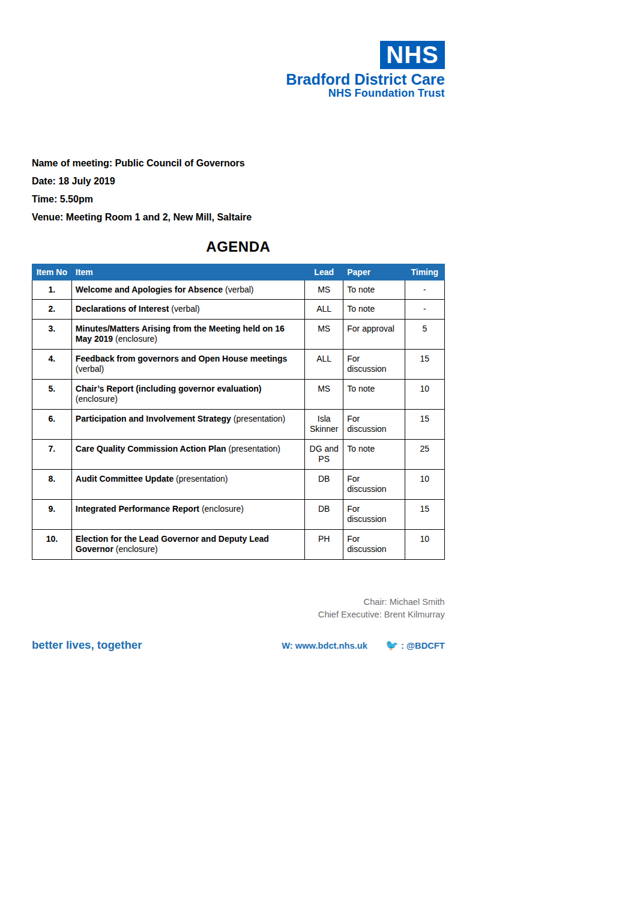NHS
Bradford District Care
NHS Foundation Trust
Name of meeting: Public Council of Governors
Date: 18 July 2019
Time: 5.50pm
Venue: Meeting Room 1 and 2, New Mill, Saltaire
AGENDA
| Item No | Item | Lead | Paper | Timing |
| --- | --- | --- | --- | --- |
| 1. | Welcome and Apologies for Absence (verbal) | MS | To note | - |
| 2. | Declarations of Interest (verbal) | ALL | To note | - |
| 3. | Minutes/Matters Arising from the Meeting held on 16 May 2019 (enclosure) | MS | For approval | 5 |
| 4. | Feedback from governors and Open House meetings (verbal) | ALL | For discussion | 15 |
| 5. | Chair’s Report (including governor evaluation) (enclosure) | MS | To note | 10 |
| 6. | Participation and Involvement Strategy (presentation) | Isla Skinner | For discussion | 15 |
| 7. | Care Quality Commission Action Plan (presentation) | DG and PS | To note | 25 |
| 8. | Audit Committee Update (presentation) | DB | For discussion | 10 |
| 9. | Integrated Performance Report (enclosure) | DB | For discussion | 15 |
| 10. | Election for the Lead Governor and Deputy Lead Governor (enclosure) | PH | For discussion | 10 |
Chair: Michael Smith
Chief Executive: Brent Kilmurray
better lives, together
W: www.bdct.nhs.uk 🐦: @BDCFT